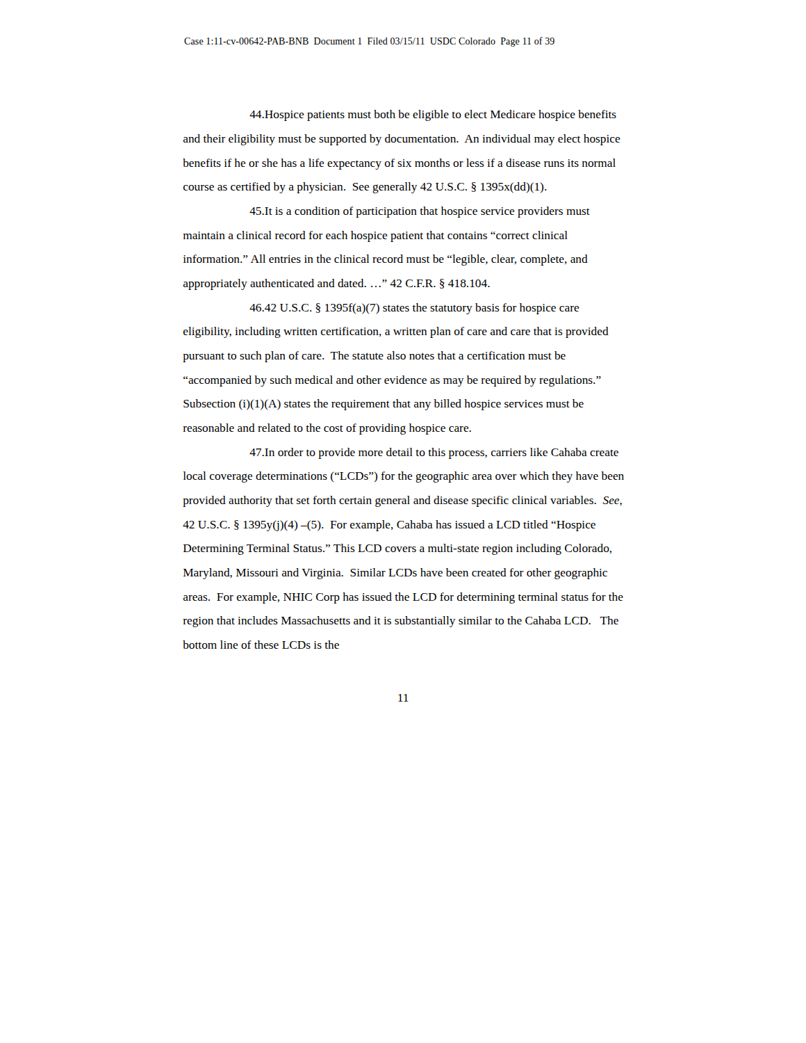Case 1:11-cv-00642-PAB-BNB Document 1 Filed 03/15/11 USDC Colorado Page 11 of 39
44. Hospice patients must both be eligible to elect Medicare hospice benefits and their eligibility must be supported by documentation. An individual may elect hospice benefits if he or she has a life expectancy of six months or less if a disease runs its normal course as certified by a physician. See generally 42 U.S.C. § 1395x(dd)(1).
45. It is a condition of participation that hospice service providers must maintain a clinical record for each hospice patient that contains “correct clinical information.” All entries in the clinical record must be “legible, clear, complete, and appropriately authenticated and dated. …” 42 C.F.R. § 418.104.
46. 42 U.S.C. § 1395f(a)(7) states the statutory basis for hospice care eligibility, including written certification, a written plan of care and care that is provided pursuant to such plan of care. The statute also notes that a certification must be “accompanied by such medical and other evidence as may be required by regulations.” Subsection (i)(1)(A) states the requirement that any billed hospice services must be reasonable and related to the cost of providing hospice care.
47. In order to provide more detail to this process, carriers like Cahaba create local coverage determinations (“LCDs”) for the geographic area over which they have been provided authority that set forth certain general and disease specific clinical variables. See, 42 U.S.C. § 1395y(j)(4) –(5). For example, Cahaba has issued a LCD titled “Hospice Determining Terminal Status.” This LCD covers a multi-state region including Colorado, Maryland, Missouri and Virginia. Similar LCDs have been created for other geographic areas. For example, NHIC Corp has issued the LCD for determining terminal status for the region that includes Massachusetts and it is substantially similar to the Cahaba LCD. The bottom line of these LCDs is the
11